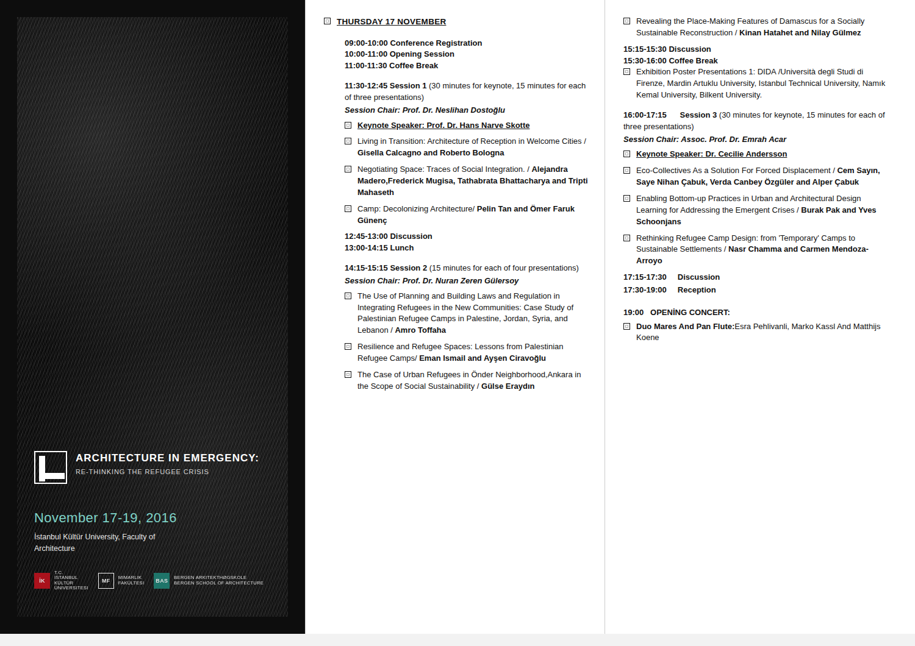Architecture in Emergency:
Re-thinking the Refugee Crisis
November 17-19, 2016
İstanbul Kültür University, Faculty of
Architecture
İK T.C. İstanbul Kültür Üniversitesi
MF Mimarlık Fakültesi
BAS Bergen Arkitekthøgskole Bergen School of Architecture
Thursday 17 November
09:00-10:00 Conference Registration
10:00-11:00 Opening Session
11:00-11:30 Coffee Break
11:30-12:45 Session 1 (30 minutes for keynote, 15 minutes for each of three presentations)
Session Chair: Prof. Dr. Neslihan Dostoğlu
Keynote Speaker: Prof. Dr. Hans Narve Skotte
Living in Transition: Architecture of Reception in Welcome Cities / Gisella Calcagno and Roberto Bologna
Negotiating Space: Traces of Social Integration. / Alejandra Madero,Frederick Mugisa, Tathabrata Bhattacharya and Tripti Mahaseth
Camp: Decolonizing Architecture/ Pelin Tan and Ömer Faruk Günenç
12:45-13:00 Discussion
13:00-14:15 Lunch
14:15-15:15 Session 2 (15 minutes for each of four presentations)
Session Chair: Prof. Dr. Nuran Zeren Gülersoy
The Use of Planning and Building Laws and Regulation in Integrating Refugees in the New Communities: Case Study of Palestinian Refugee Camps in Palestine, Jordan, Syria, and Lebanon / Amro Toffaha
Resilience and Refugee Spaces: Lessons from Palestinian Refugee Camps/ Eman Ismail and Ayşen Ciravoğlu
The Case of Urban Refugees in Önder Neighborhood,Ankara in the Scope of Social Sustainability / Gülse Eraydın
Revealing the Place-Making Features of Damascus for a Socially Sustainable Reconstruction / Kinan Hatahet and Nilay Gülmez
15:15-15:30 Discussion
15:30-16:00 Coffee Break
Exhibition Poster Presentations 1: DIDA /Università degli Studi di Firenze, Mardin Artuklu University, Istanbul Technical University, Namık Kemal University, Bilkent University.
16:00-17:15 Session 3 (30 minutes for keynote, 15 minutes for each of three presentations)
Session Chair: Assoc. Prof. Dr. Emrah Acar
Keynote Speaker: Dr. Cecilie Andersson
Eco-Collectives As a Solution For Forced Displacement / Cem Sayın, Saye Nihan Çabuk, Verda Canbey Özgüler and Alper Çabuk
Enabling Bottom-up Practices in Urban and Architectural Design Learning for Addressing the Emergent Crises / Burak Pak and Yves Schoonjans
Rethinking Refugee Camp Design: from 'Temporary' Camps to Sustainable Settlements / Nasr Chamma and Carmen Mendoza-Arroyo
17:15-17:30 Discussion 17:30-19:00 Reception
19:00 OPENİNG CONCERT:
Duo Mares And Pan Flute: Esra Pehlivanli, Marko Kassl And Matthijs Koene